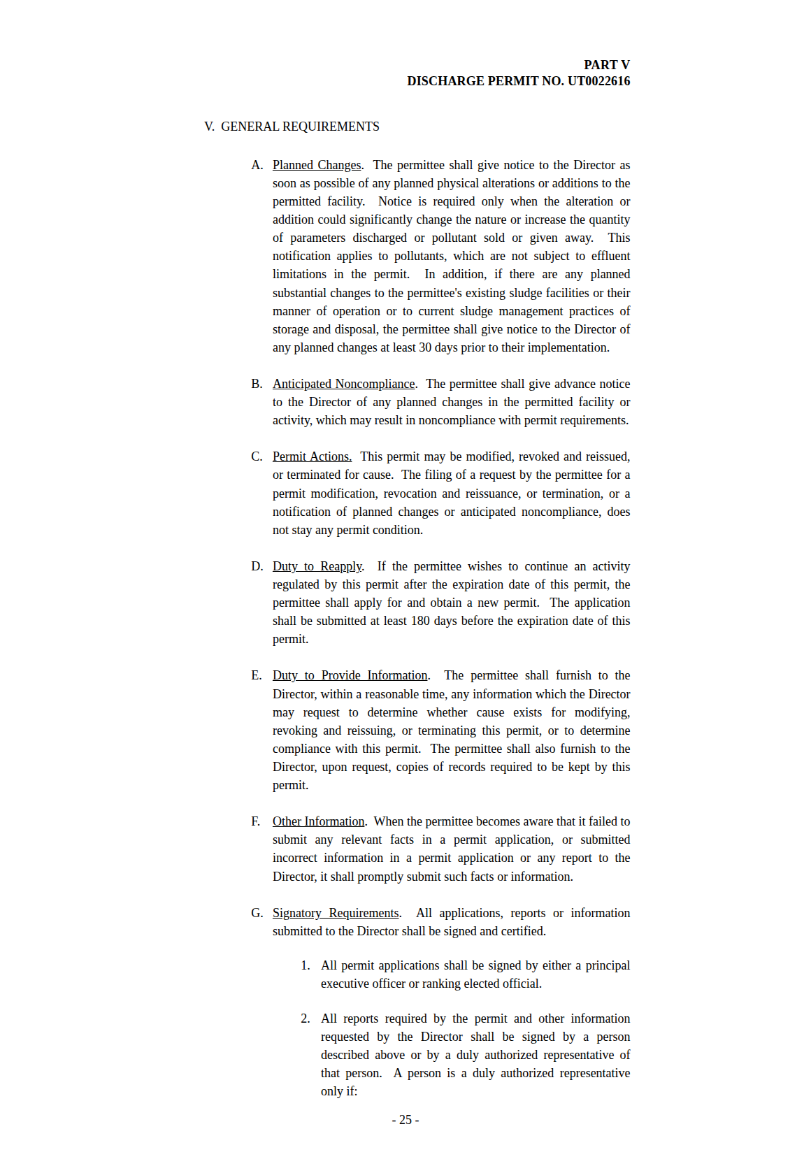PART V
DISCHARGE PERMIT NO. UT0022616
V. GENERAL REQUIREMENTS
A. Planned Changes. The permittee shall give notice to the Director as soon as possible of any planned physical alterations or additions to the permitted facility. Notice is required only when the alteration or addition could significantly change the nature or increase the quantity of parameters discharged or pollutant sold or given away. This notification applies to pollutants, which are not subject to effluent limitations in the permit. In addition, if there are any planned substantial changes to the permittee's existing sludge facilities or their manner of operation or to current sludge management practices of storage and disposal, the permittee shall give notice to the Director of any planned changes at least 30 days prior to their implementation.
B. Anticipated Noncompliance. The permittee shall give advance notice to the Director of any planned changes in the permitted facility or activity, which may result in noncompliance with permit requirements.
C. Permit Actions. This permit may be modified, revoked and reissued, or terminated for cause. The filing of a request by the permittee for a permit modification, revocation and reissuance, or termination, or a notification of planned changes or anticipated noncompliance, does not stay any permit condition.
D. Duty to Reapply. If the permittee wishes to continue an activity regulated by this permit after the expiration date of this permit, the permittee shall apply for and obtain a new permit. The application shall be submitted at least 180 days before the expiration date of this permit.
E. Duty to Provide Information. The permittee shall furnish to the Director, within a reasonable time, any information which the Director may request to determine whether cause exists for modifying, revoking and reissuing, or terminating this permit, or to determine compliance with this permit. The permittee shall also furnish to the Director, upon request, copies of records required to be kept by this permit.
F. Other Information. When the permittee becomes aware that it failed to submit any relevant facts in a permit application, or submitted incorrect information in a permit application or any report to the Director, it shall promptly submit such facts or information.
G. Signatory Requirements. All applications, reports or information submitted to the Director shall be signed and certified.
1. All permit applications shall be signed by either a principal executive officer or ranking elected official.
2. All reports required by the permit and other information requested by the Director shall be signed by a person described above or by a duly authorized representative of that person. A person is a duly authorized representative only if:
- 25 -